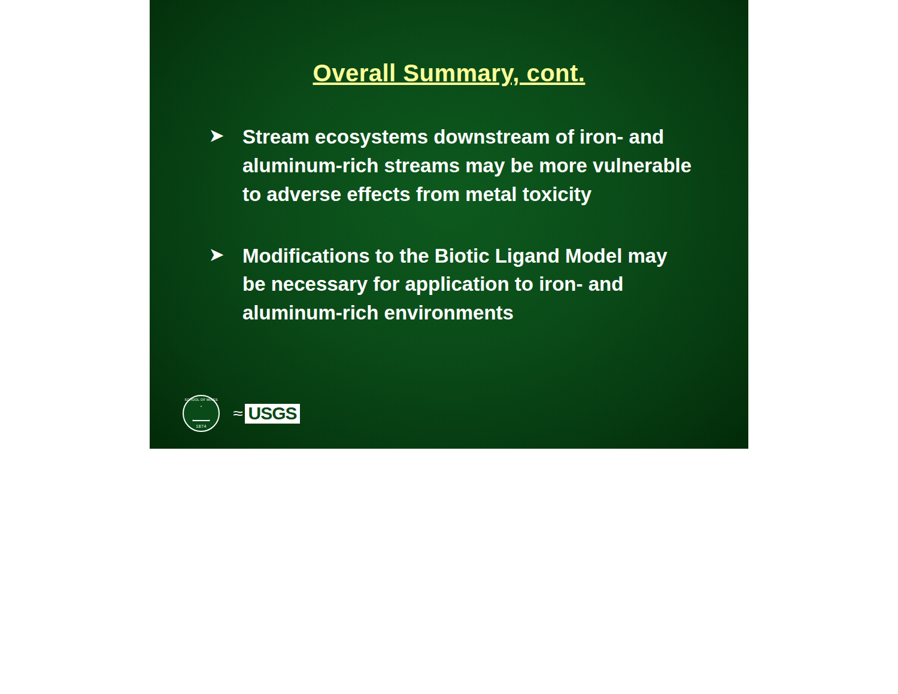Overall Summary, cont.
Stream ecosystems downstream of iron- and aluminum-rich streams may be more vulnerable to adverse effects from metal toxicity
Modifications to the Biotic Ligand Model may be necessary for application to iron- and aluminum-rich environments
SCHOOL OF MINES
1874
≈ USGS